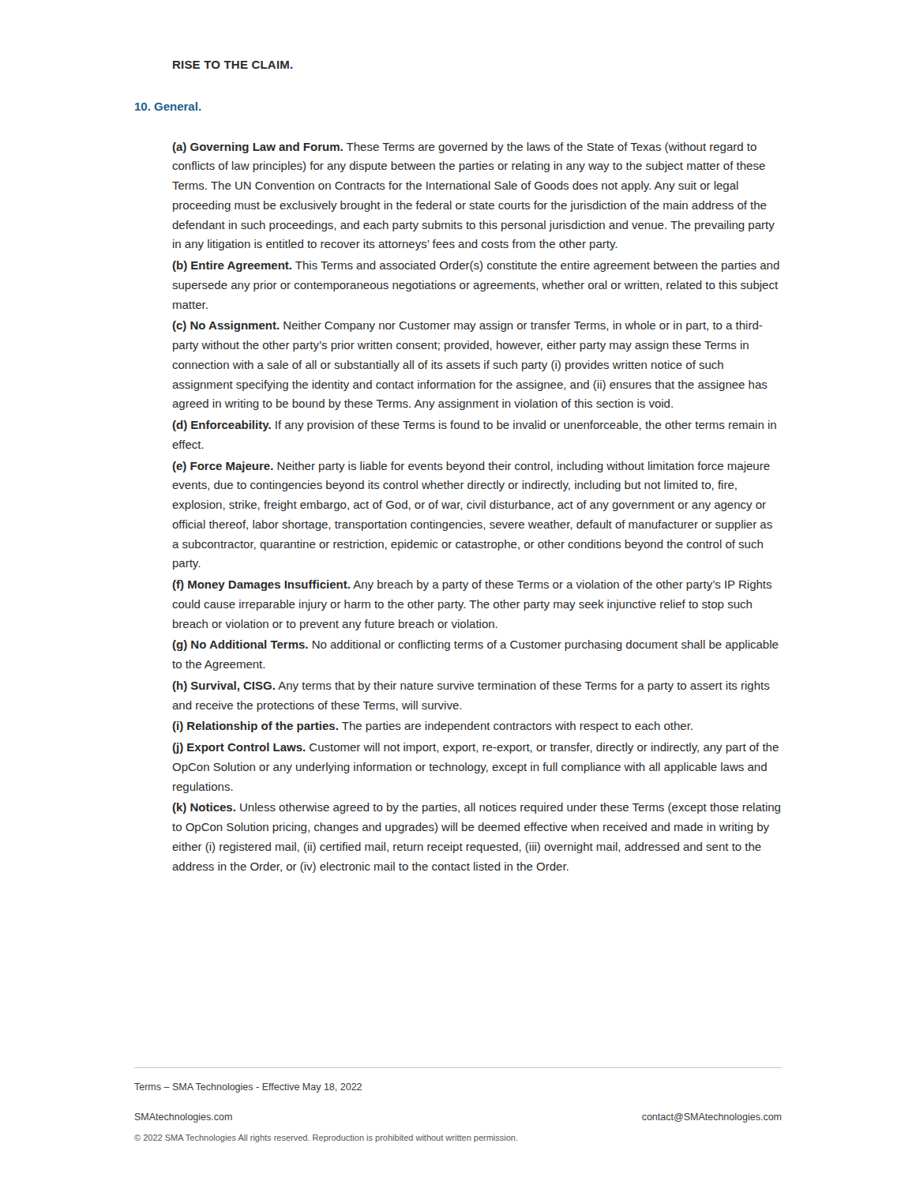RISE TO THE CLAIM.
10. General.
(a) Governing Law and Forum. These Terms are governed by the laws of the State of Texas (without regard to conflicts of law principles) for any dispute between the parties or relating in any way to the subject matter of these Terms. The UN Convention on Contracts for the International Sale of Goods does not apply. Any suit or legal proceeding must be exclusively brought in the federal or state courts for the jurisdiction of the main address of the defendant in such proceedings, and each party submits to this personal jurisdiction and venue. The prevailing party in any litigation is entitled to recover its attorneys’ fees and costs from the other party.
(b) Entire Agreement. This Terms and associated Order(s) constitute the entire agreement between the parties and supersede any prior or contemporaneous negotiations or agreements, whether oral or written, related to this subject matter.
(c) No Assignment. Neither Company nor Customer may assign or transfer Terms, in whole or in part, to a third-party without the other party’s prior written consent; provided, however, either party may assign these Terms in connection with a sale of all or substantially all of its assets if such party (i) provides written notice of such assignment specifying the identity and contact information for the assignee, and (ii) ensures that the assignee has agreed in writing to be bound by these Terms. Any assignment in violation of this section is void.
(d) Enforceability. If any provision of these Terms is found to be invalid or unenforceable, the other terms remain in effect.
(e) Force Majeure. Neither party is liable for events beyond their control, including without limitation force majeure events, due to contingencies beyond its control whether directly or indirectly, including but not limited to, fire, explosion, strike, freight embargo, act of God, or of war, civil disturbance, act of any government or any agency or official thereof, labor shortage, transportation contingencies, severe weather, default of manufacturer or supplier as a subcontractor, quarantine or restriction, epidemic or catastrophe, or other conditions beyond the control of such party.
(f) Money Damages Insufficient. Any breach by a party of these Terms or a violation of the other party’s IP Rights could cause irreparable injury or harm to the other party. The other party may seek injunctive relief to stop such breach or violation or to prevent any future breach or violation.
(g) No Additional Terms. No additional or conflicting terms of a Customer purchasing document shall be applicable to the Agreement.
(h) Survival, CISG. Any terms that by their nature survive termination of these Terms for a party to assert its rights and receive the protections of these Terms, will survive.
(i) Relationship of the parties. The parties are independent contractors with respect to each other.
(j) Export Control Laws. Customer will not import, export, re-export, or transfer, directly or indirectly, any part of the OpCon Solution or any underlying information or technology, except in full compliance with all applicable laws and regulations.
(k) Notices. Unless otherwise agreed to by the parties, all notices required under these Terms (except those relating to OpCon Solution pricing, changes and upgrades) will be deemed effective when received and made in writing by either (i) registered mail, (ii) certified mail, return receipt requested, (iii) overnight mail, addressed and sent to the address in the Order, or (iv) electronic mail to the contact listed in the Order.
Terms – SMA Technologies - Effective May 18, 2022
SMAtechnologies.com
contact@SMAtechnologies.com
© 2022 SMA Technologies All rights reserved. Reproduction is prohibited without written permission.